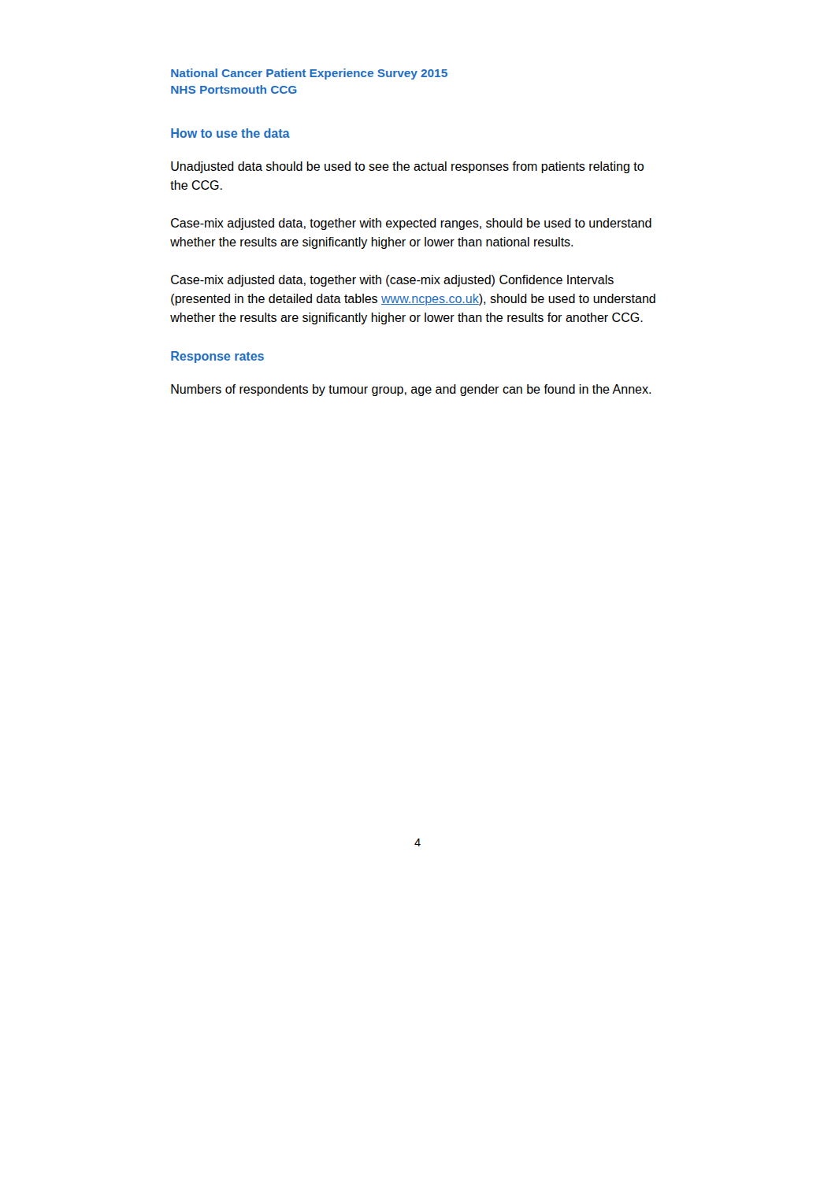National Cancer Patient Experience Survey 2015
NHS Portsmouth CCG
How to use the data
Unadjusted data should be used to see the actual responses from patients relating to the CCG.
Case-mix adjusted data, together with expected ranges, should be used to understand whether the results are significantly higher or lower than national results.
Case-mix adjusted data, together with (case-mix adjusted) Confidence Intervals (presented in the detailed data tables www.ncpes.co.uk), should be used to understand whether the results are significantly higher or lower than the results for another CCG.
Response rates
Numbers of respondents by tumour group, age and gender can be found in the Annex.
4